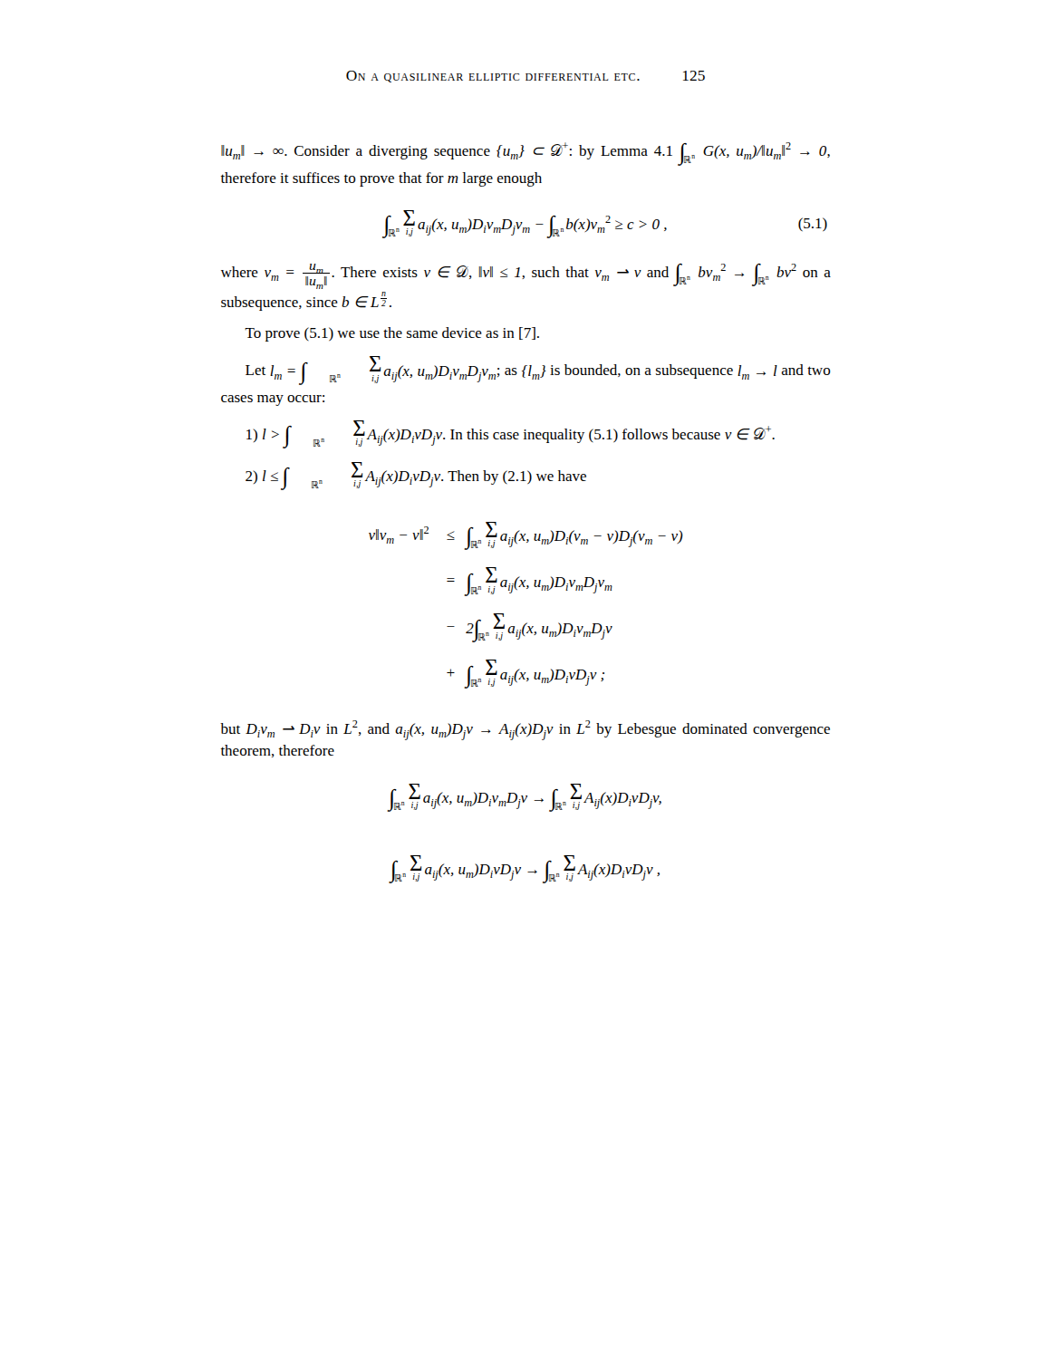On a quasilinear elliptic differential etc.125
‖um‖ → ∞. Consider a diverging sequence {um} ⊂ 𝒟+: by Lemma 4.1 ∫ℝn G(x, um)/‖um‖2 → 0, therefore it suffices to prove that for m large enough
∫ℝn Σi,j aij(x, um)DivmDjvm − ∫ℝn b(x)vm2 ≥ c > 0 , (5.1)
where vm = um‖um‖. There exists v ∈ 𝒟, ‖v‖ ≤ 1, such that vm ⇀ v and ∫ℝn bvm2 → ∫ℝn bv2 on a subsequence, since b ∈ Ln 2.
To prove (5.1) we use the same device as in [7].
Let lm = ∫ℝn Σi,j aij(x, um)DivmDjvm; as {lm} is bounded, on a subsequence lm → l and two cases may occur:
1) l > ∫ℝn Σi,j Aij(x)DivDjv. In this case inequality (5.1) follows because v ∈ 𝒟+.
2) l ≤ ∫ℝn Σi,j Aij(x)DivDjv. Then by (2.1) we have
| ν‖ v m − v ‖ 2 | ≤ | ∫ ℝ n Σ i,j a ij ( x , u m ) D i ( v m − v ) D j ( v m − v ) |
| | = | ∫ ℝ n Σ i,j a ij ( x , u m ) D i v m D j v m |
| | − | 2 ∫ ℝ n Σ i,j a ij ( x , u m ) D i v m D j v |
| | + | ∫ ℝ n Σ i,j a ij ( x , u m ) D i v D j v ; |
but Divm ⇀ Div in L2, and aij(x, um)Djv → Aij(x)Djv in L2 by Lebesgue dominated convergence theorem, therefore
∫ℝn Σi,j aij(x, um)DivmDjv → ∫ℝn Σi,j Aij(x)DivDjv,
∫ℝn Σi,j aij(x, um)DivDjv → ∫ℝn Σi,j Aij(x)DivDjv ,